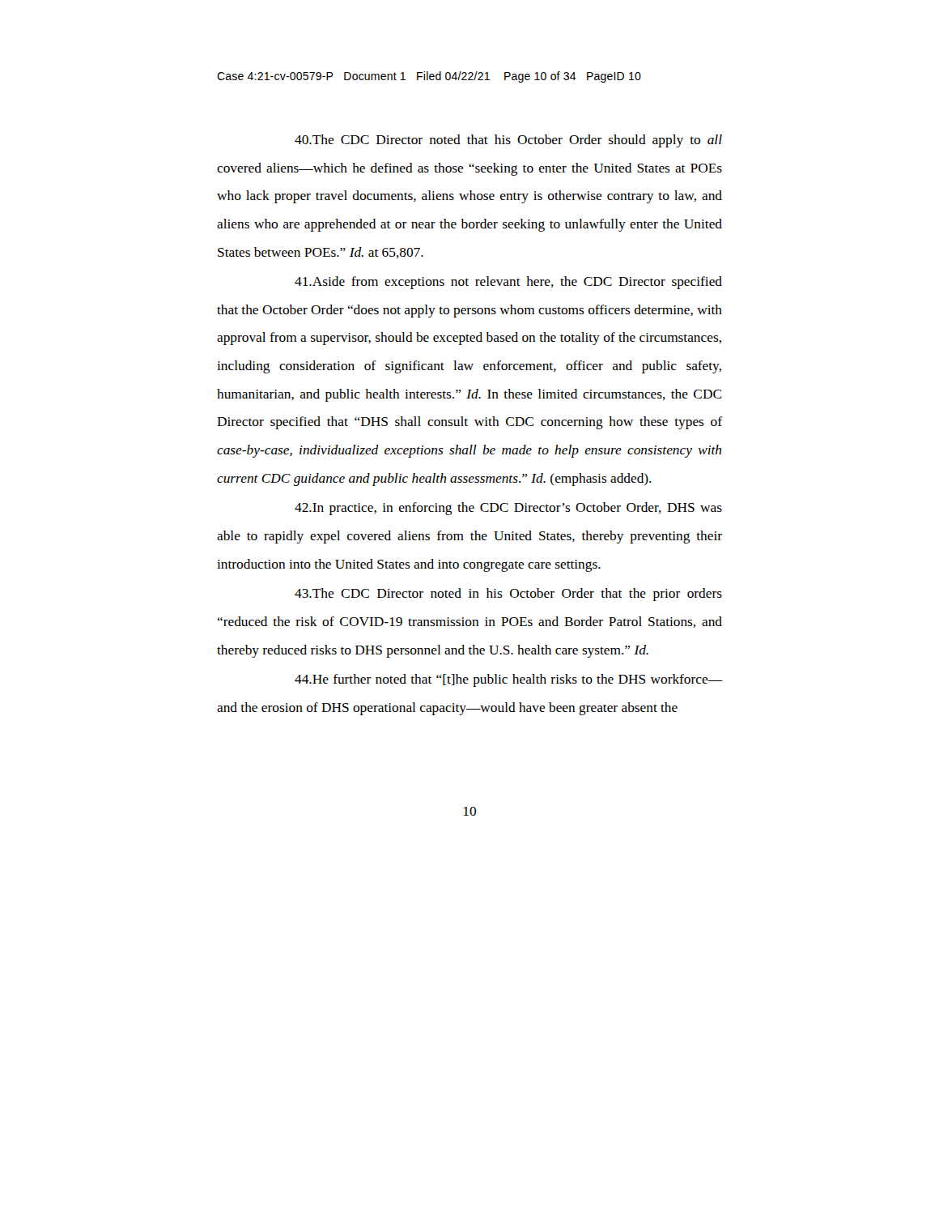Case 4:21-cv-00579-P Document 1 Filed 04/22/21 Page 10 of 34 PageID 10
40. The CDC Director noted that his October Order should apply to all covered aliens—which he defined as those “seeking to enter the United States at POEs who lack proper travel documents, aliens whose entry is otherwise contrary to law, and aliens who are apprehended at or near the border seeking to unlawfully enter the United States between POEs.” Id. at 65,807.
41. Aside from exceptions not relevant here, the CDC Director specified that the October Order “does not apply to persons whom customs officers determine, with approval from a supervisor, should be excepted based on the totality of the circumstances, including consideration of significant law enforcement, officer and public safety, humanitarian, and public health interests.” Id. In these limited circumstances, the CDC Director specified that “DHS shall consult with CDC concerning how these types of case-by-case, individualized exceptions shall be made to help ensure consistency with current CDC guidance and public health assessments.” Id. (emphasis added).
42. In practice, in enforcing the CDC Director’s October Order, DHS was able to rapidly expel covered aliens from the United States, thereby preventing their introduction into the United States and into congregate care settings.
43. The CDC Director noted in his October Order that the prior orders “reduced the risk of COVID-19 transmission in POEs and Border Patrol Stations, and thereby reduced risks to DHS personnel and the U.S. health care system.” Id.
44. He further noted that “[t]he public health risks to the DHS workforce—and the erosion of DHS operational capacity—would have been greater absent the
10